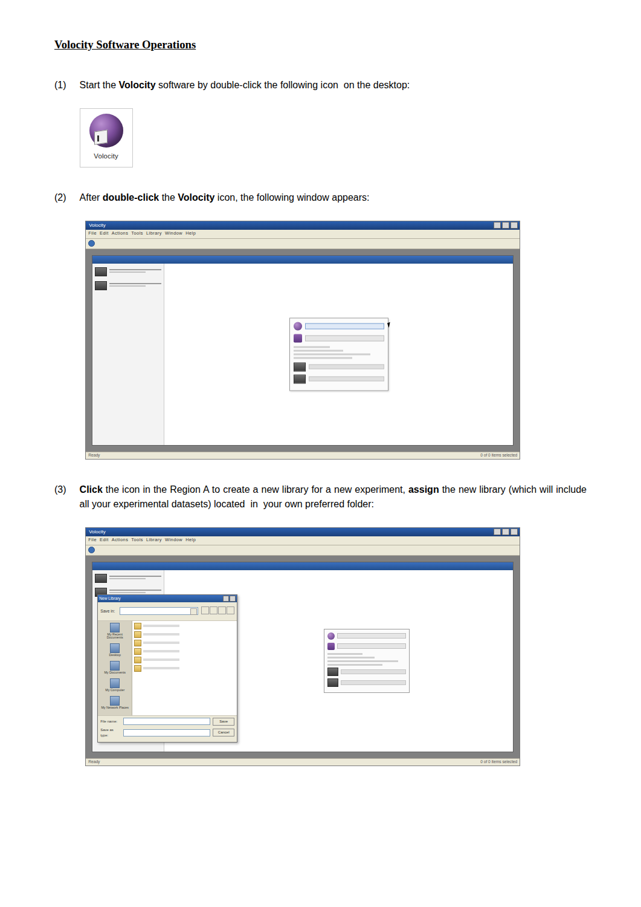Volocity Software Operations
(1)
Start the Volocity software by double-click the following icon on the desktop:
Volocity
(2)
After double-click the Volocity icon, the following window appears:
Volocity
File Edit Actions Tools Library Window Help
Ready 0 of 0 items selected
(3)
Click the icon in the Region A to create a new library for a new experiment, assign the new library (which will include all your experimental datasets) located in your own preferred folder:
Volocity
File Edit Actions Tools Library Window Help
New Library
Save in:
My Recent Documents
Desktop
My Documents
My Computer
My Network Places
File name: Save
Save as type: Cancel
Ready 0 of 0 items selected